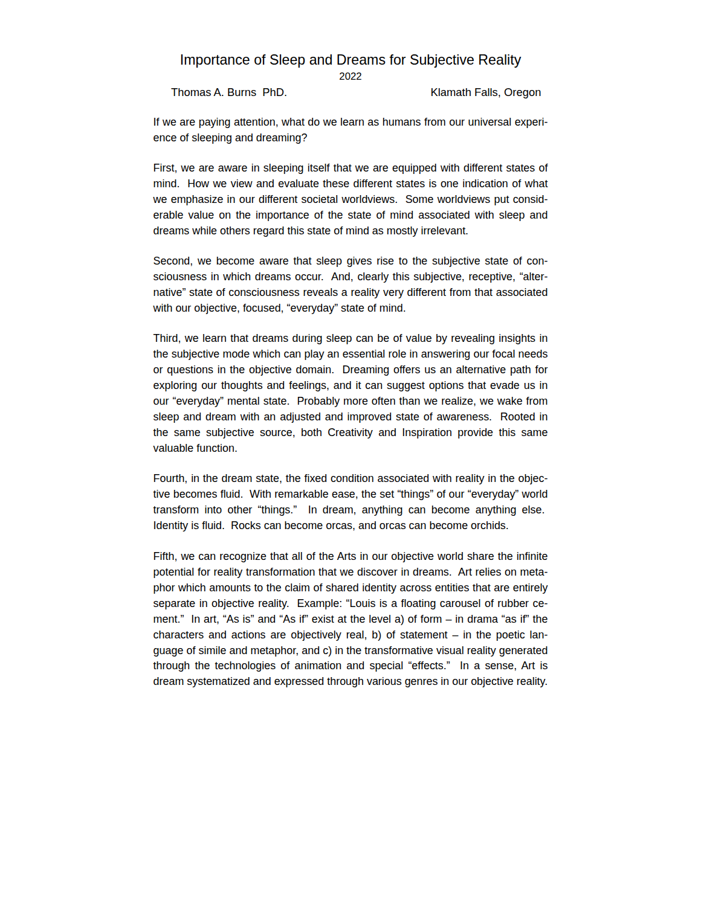Importance of Sleep and Dreams for Subjective Reality
2022
Thomas A. Burns PhD. Klamath Falls, Oregon
If we are paying attention, what do we learn as humans from our universal experience of sleeping and dreaming?
First, we are aware in sleeping itself that we are equipped with different states of mind. How we view and evaluate these different states is one indication of what we emphasize in our different societal worldviews. Some worldviews put considerable value on the importance of the state of mind associated with sleep and dreams while others regard this state of mind as mostly irrelevant.
Second, we become aware that sleep gives rise to the subjective state of consciousness in which dreams occur. And, clearly this subjective, receptive, “alternative” state of consciousness reveals a reality very different from that associated with our objective, focused, “everyday” state of mind.
Third, we learn that dreams during sleep can be of value by revealing insights in the subjective mode which can play an essential role in answering our focal needs or questions in the objective domain. Dreaming offers us an alternative path for exploring our thoughts and feelings, and it can suggest options that evade us in our “everyday” mental state. Probably more often than we realize, we wake from sleep and dream with an adjusted and improved state of awareness. Rooted in the same subjective source, both Creativity and Inspiration provide this same valuable function.
Fourth, in the dream state, the fixed condition associated with reality in the objective becomes fluid. With remarkable ease, the set “things” of our “everyday” world transform into other “things.” In dream, anything can become anything else. Identity is fluid. Rocks can become orcas, and orcas can become orchids.
Fifth, we can recognize that all of the Arts in our objective world share the infinite potential for reality transformation that we discover in dreams. Art relies on metaphor which amounts to the claim of shared identity across entities that are entirely separate in objective reality. Example: “Louis is a floating carousel of rubber cement.” In art, “As is” and “As if” exist at the level a) of form – in drama “as if” the characters and actions are objectively real, b) of statement – in the poetic language of simile and metaphor, and c) in the transformative visual reality generated through the technologies of animation and special “effects.” In a sense, Art is dream systematized and expressed through various genres in our objective reality.